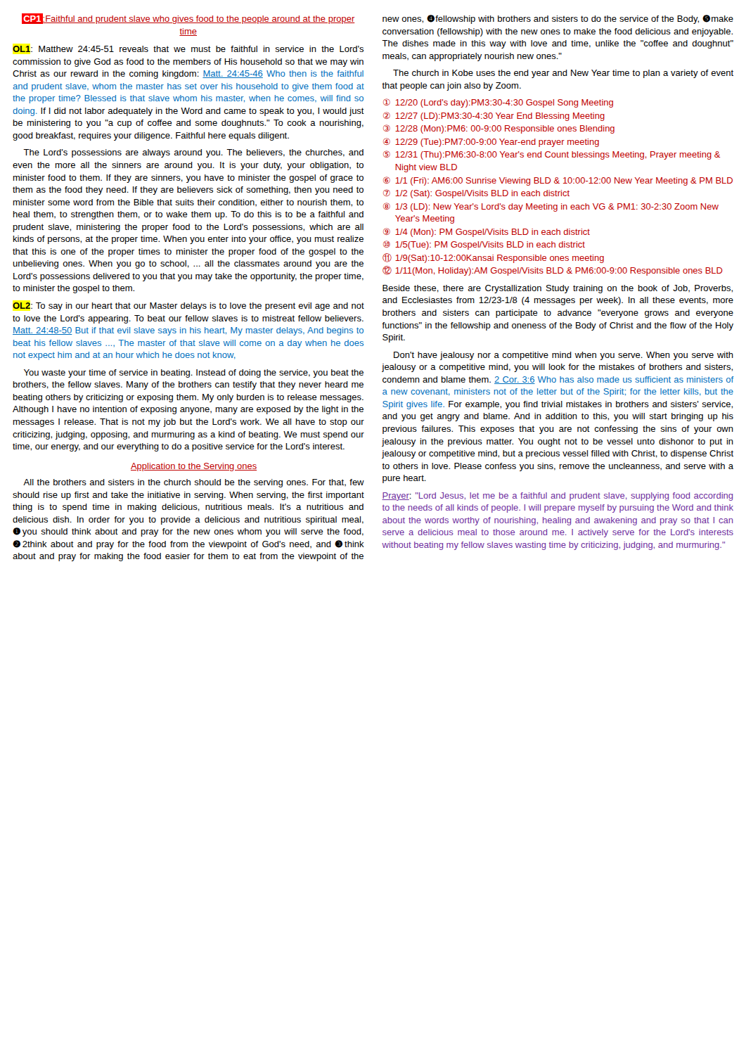CP1:Faithful and prudent slave who gives food to the people around at the proper time
OL1: Matthew 24:45-51 reveals that we must be faithful in service in the Lord's commission to give God as food to the members of His household so that we may win Christ as our reward in the coming kingdom: Matt. 24:45-46 Who then is the faithful and prudent slave, whom the master has set over his household to give them food at the proper time? Blessed is that slave whom his master, when he comes, will find so doing. If I did not labor adequately in the Word and came to speak to you, I would just be ministering to you "a cup of coffee and some doughnuts." To cook a nourishing, good breakfast, requires your diligence. Faithful here equals diligent.
The Lord's possessions are always around you. The believers, the churches, and even the more all the sinners are around you. It is your duty, your obligation, to minister food to them. If they are sinners, you have to minister the gospel of grace to them as the food they need. If they are believers sick of something, then you need to minister some word from the Bible that suits their condition, either to nourish them, to heal them, to strengthen them, or to wake them up. To do this is to be a faithful and prudent slave, ministering the proper food to the Lord's possessions, which are all kinds of persons, at the proper time. When you enter into your office, you must realize that this is one of the proper times to minister the proper food of the gospel to the unbelieving ones. When you go to school, ... all the classmates around you are the Lord's possessions delivered to you that you may take the opportunity, the proper time, to minister the gospel to them.
OL2: To say in our heart that our Master delays is to love the present evil age and not to love the Lord's appearing. To beat our fellow slaves is to mistreat fellow believers. Matt. 24:48-50 But if that evil slave says in his heart, My master delays, And begins to beat his fellow slaves ..., The master of that slave will come on a day when he does not expect him and at an hour which he does not know,
You waste your time of service in beating. Instead of doing the service, you beat the brothers, the fellow slaves. Many of the brothers can testify that they never heard me beating others by criticizing or exposing them. My only burden is to release messages. Although I have no intention of exposing anyone, many are exposed by the light in the messages I release. That is not my job but the Lord's work. We all have to stop our criticizing, judging, opposing, and murmuring as a kind of beating. We must spend our time, our energy, and our everything to do a positive service for the Lord's interest.
Application to the Serving ones
All the brothers and sisters in the church should be the serving ones. For that, few should rise up first and take the initiative in serving. When serving, the first important thing is to spend time in making delicious, nutritious meals. It's a nutritious and delicious dish. In order for you to provide a delicious and nutritious spiritual meal, ❶you should think about and pray for the new ones whom you will serve the food, ❷2think about and pray for the food from the viewpoint of God's need, and ❸think about and pray for making the food easier for them to eat from the viewpoint of the new ones, ❹fellowship with brothers and sisters to do the service of the Body, ❺make conversation (fellowship) with the new ones to make the food delicious and enjoyable. The dishes made in this way with love and time, unlike the "coffee and doughnut" meals, can appropriately nourish new ones."
The church in Kobe uses the end year and New Year time to plan a variety of event that people can join also by Zoom.
①12/20 (Lord's day):PM3:30-4:30 Gospel Song Meeting
②12/27 (LD):PM3:30-4:30 Year End Blessing Meeting
③12/28 (Mon):PM6: 00-9:00 Responsible ones Blending
④12/29 (Tue):PM7:00-9:00 Year-end prayer meeting
⑤12/31 (Thu):PM6:30-8:00 Year's end Count blessings Meeting, Prayer meeting & Night view BLD
⑥1/1 (Fri): AM6:00 Sunrise Viewing BLD & 10:00-12:00 New Year Meeting & PM BLD
⑦1/2 (Sat): Gospel/Visits BLD in each district
⑧1/3 (LD): New Year's Lord's day Meeting in each VG & PM1: 30-2:30 Zoom New Year's Meeting
⑨1/4 (Mon): PM Gospel/Visits BLD in each district
⑩1/5(Tue): PM Gospel/Visits BLD in each district
⑪1/9(Sat):10-12:00Kansai Responsible ones meeting
⑫1/11(Mon, Holiday):AM Gospel/Visits BLD & PM6:00-9:00 Responsible ones BLD
Beside these, there are Crystallization Study training on the book of Job, Proverbs, and Ecclesiastes from 12/23-1/8 (4 messages per week). In all these events, more brothers and sisters can participate to advance "everyone grows and everyone functions" in the fellowship and oneness of the Body of Christ and the flow of the Holy Spirit.
Don't have jealousy nor a competitive mind when you serve. When you serve with jealousy or a competitive mind, you will look for the mistakes of brothers and sisters, condemn and blame them. 2 Cor. 3:6 Who has also made us sufficient as ministers of a new covenant, ministers not of the letter but of the Spirit; for the letter kills, but the Spirit gives life. For example, you find trivial mistakes in brothers and sisters' service, and you get angry and blame. And in addition to this, you will start bringing up his previous failures. This exposes that you are not confessing the sins of your own jealousy in the previous matter. You ought not to be vessel unto dishonor to put in jealousy or competitive mind, but a precious vessel filled with Christ, to dispense Christ to others in love. Please confess you sins, remove the uncleanness, and serve with a pure heart.
Prayer: "Lord Jesus, let me be a faithful and prudent slave, supplying food according to the needs of all kinds of people. I will prepare myself by pursuing the Word and think about the words worthy of nourishing, healing and awakening and pray so that I can serve a delicious meal to those around me. I actively serve for the Lord's interests without beating my fellow slaves wasting time by criticizing, judging, and murmuring."